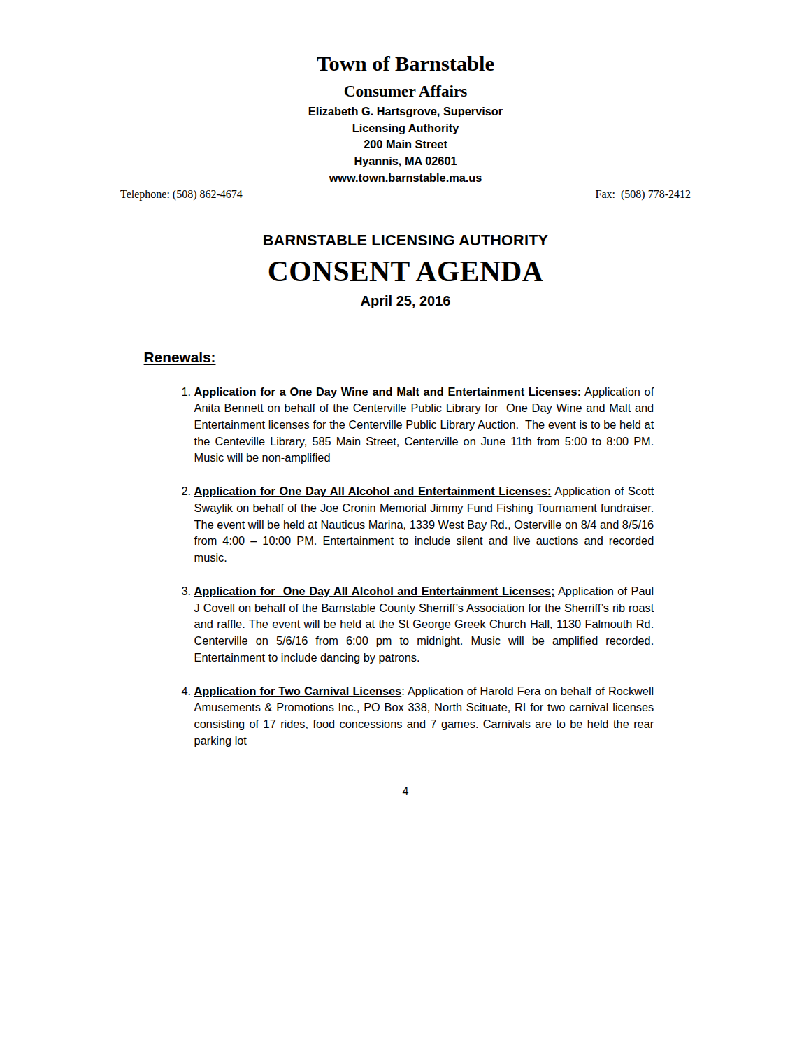Town of Barnstable
Consumer Affairs
Elizabeth G. Hartsgrove, Supervisor
Licensing Authority
200 Main Street
Hyannis, MA 02601
www.town.barnstable.ma.us
Telephone: (508) 862-4674 Fax: (508) 778-2412
BARNSTABLE LICENSING AUTHORITY
CONSENT AGENDA
April 25, 2016
Renewals:
Application for a One Day Wine and Malt and Entertainment Licenses: Application of Anita Bennett on behalf of the Centerville Public Library for One Day Wine and Malt and Entertainment licenses for the Centerville Public Library Auction. The event is to be held at the Centeville Library, 585 Main Street, Centerville on June 11th from 5:00 to 8:00 PM. Music will be non-amplified
Application for One Day All Alcohol and Entertainment Licenses: Application of Scott Swaylik on behalf of the Joe Cronin Memorial Jimmy Fund Fishing Tournament fundraiser. The event will be held at Nauticus Marina, 1339 West Bay Rd., Osterville on 8/4 and 8/5/16 from 4:00 – 10:00 PM. Entertainment to include silent and live auctions and recorded music.
Application for One Day All Alcohol and Entertainment Licenses; Application of Paul J Covell on behalf of the Barnstable County Sherriff’s Association for the Sherriff’s rib roast and raffle. The event will be held at the St George Greek Church Hall, 1130 Falmouth Rd. Centerville on 5/6/16 from 6:00 pm to midnight. Music will be amplified recorded. Entertainment to include dancing by patrons.
Application for Two Carnival Licenses: Application of Harold Fera on behalf of Rockwell Amusements & Promotions Inc., PO Box 338, North Scituate, RI for two carnival licenses consisting of 17 rides, food concessions and 7 games. Carnivals are to be held the rear parking lot
4